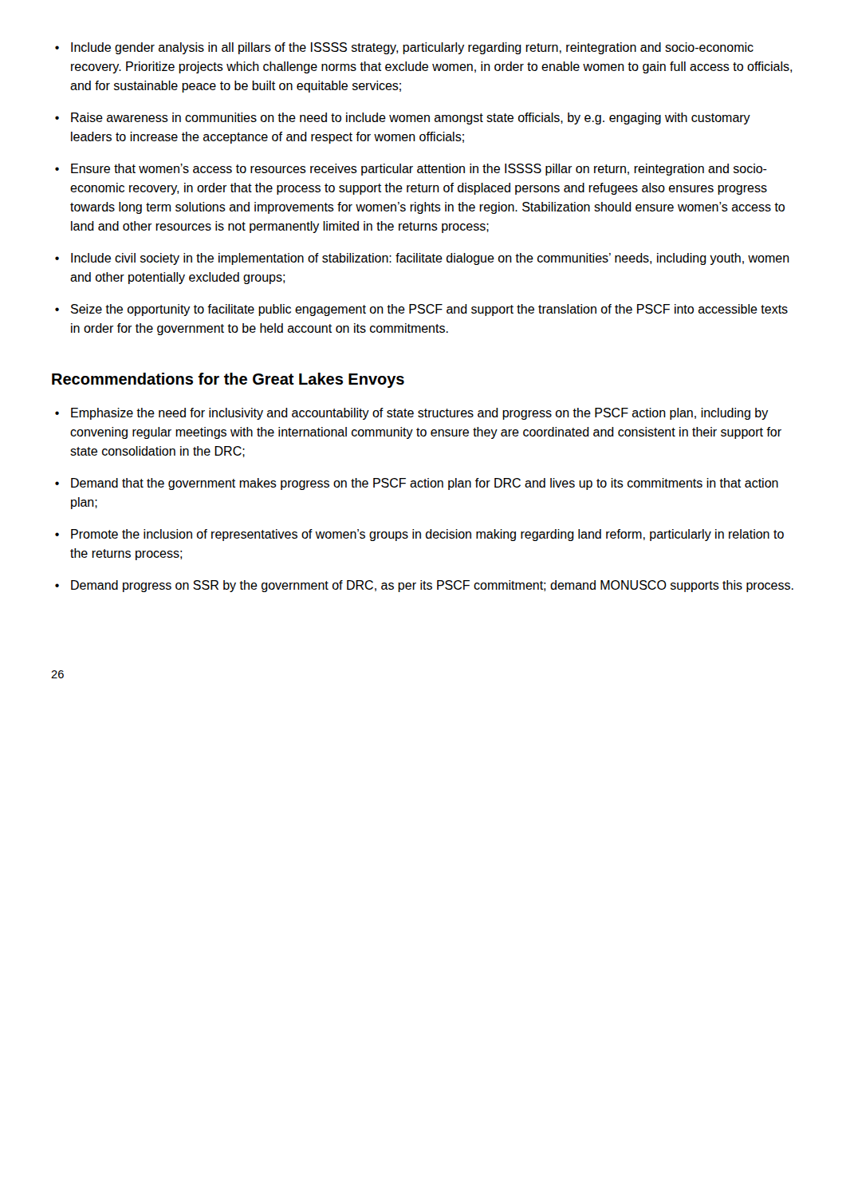Include gender analysis in all pillars of the ISSSS strategy, particularly regarding return, reintegration and socio-economic recovery. Prioritize projects which challenge norms that exclude women, in order to enable women to gain full access to officials, and for sustainable peace to be built on equitable services;
Raise awareness in communities on the need to include women amongst state officials, by e.g. engaging with customary leaders to increase the acceptance of and respect for women officials;
Ensure that women’s access to resources receives particular attention in the ISSSS pillar on return, reintegration and socio-economic recovery, in order that the process to support the return of displaced persons and refugees also ensures progress towards long term solutions and improvements for women’s rights in the region. Stabilization should ensure women’s access to land and other resources is not permanently limited in the returns process;
Include civil society in the implementation of stabilization: facilitate dialogue on the communities’ needs, including youth, women and other potentially excluded groups;
Seize the opportunity to facilitate public engagement on the PSCF and support the translation of the PSCF into accessible texts in order for the government to be held account on its commitments.
Recommendations for the Great Lakes Envoys
Emphasize the need for inclusivity and accountability of state structures and progress on the PSCF action plan, including by convening regular meetings with the international community to ensure they are coordinated and consistent in their support for state consolidation in the DRC;
Demand that the government makes progress on the PSCF action plan for DRC and lives up to its commitments in that action plan;
Promote the inclusion of representatives of women’s groups in decision making regarding land reform, particularly in relation to the returns process;
Demand progress on SSR by the government of DRC, as per its PSCF commitment; demand MONUSCO supports this process.
26